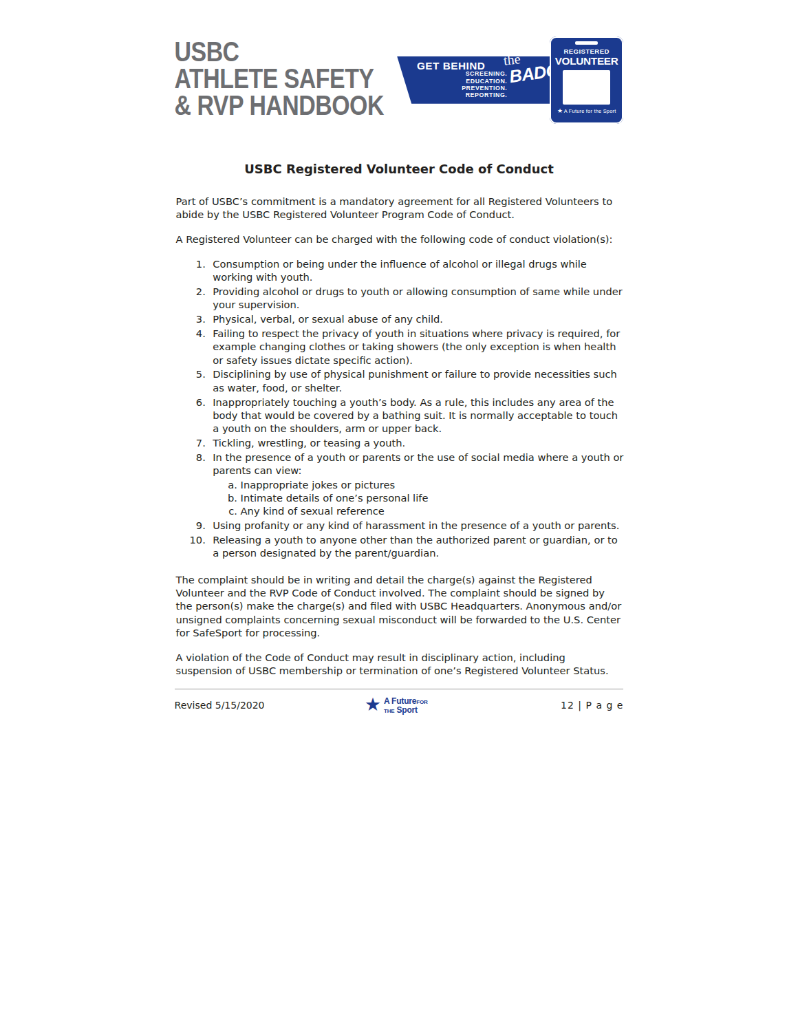USBC ATHLETE SAFETY & RVP HANDBOOK
GET BEHIND
SCREENING.
EDUCATION.
PREVENTION.
REPORTING.
the BADGE
REGISTERED
VOLUNTEER
★ A Future for the Sport
USBC Registered Volunteer Code of Conduct
Part of USBC’s commitment is a mandatory agreement for all Registered Volunteers to abide by the USBC Registered Volunteer Program Code of Conduct.
A Registered Volunteer can be charged with the following code of conduct violation(s):
Consumption or being under the influence of alcohol or illegal drugs while working with youth.
Providing alcohol or drugs to youth or allowing consumption of same while under your supervision.
Physical, verbal, or sexual abuse of any child.
Failing to respect the privacy of youth in situations where privacy is required, for example changing clothes or taking showers (the only exception is when health or safety issues dictate specific action).
Disciplining by use of physical punishment or failure to provide necessities such as water, food, or shelter.
Inappropriately touching a youth’s body. As a rule, this includes any area of the body that would be covered by a bathing suit. It is normally acceptable to touch a youth on the shoulders, arm or upper back.
Tickling, wrestling, or teasing a youth.
In the presence of a youth or parents or the use of social media where a youth or parents can view:
Inappropriate jokes or pictures
Intimate details of one’s personal life
Any kind of sexual reference
Using profanity or any kind of harassment in the presence of a youth or parents.
Releasing a youth to anyone other than the authorized parent or guardian, or to a person designated by the parent/guardian.
The complaint should be in writing and detail the charge(s) against the Registered Volunteer and the RVP Code of Conduct involved. The complaint should be signed by the person(s) make the charge(s) and filed with USBC Headquarters. Anonymous and/or unsigned complaints concerning sexual misconduct will be forwarded to the U.S. Center for SafeSport for processing.
A violation of the Code of Conduct may result in disciplinary action, including suspension of USBC membership or termination of one’s Registered Volunteer Status.
Revised 5/15/2020
★ A Future FOR
THE Sport
12 | P a g e